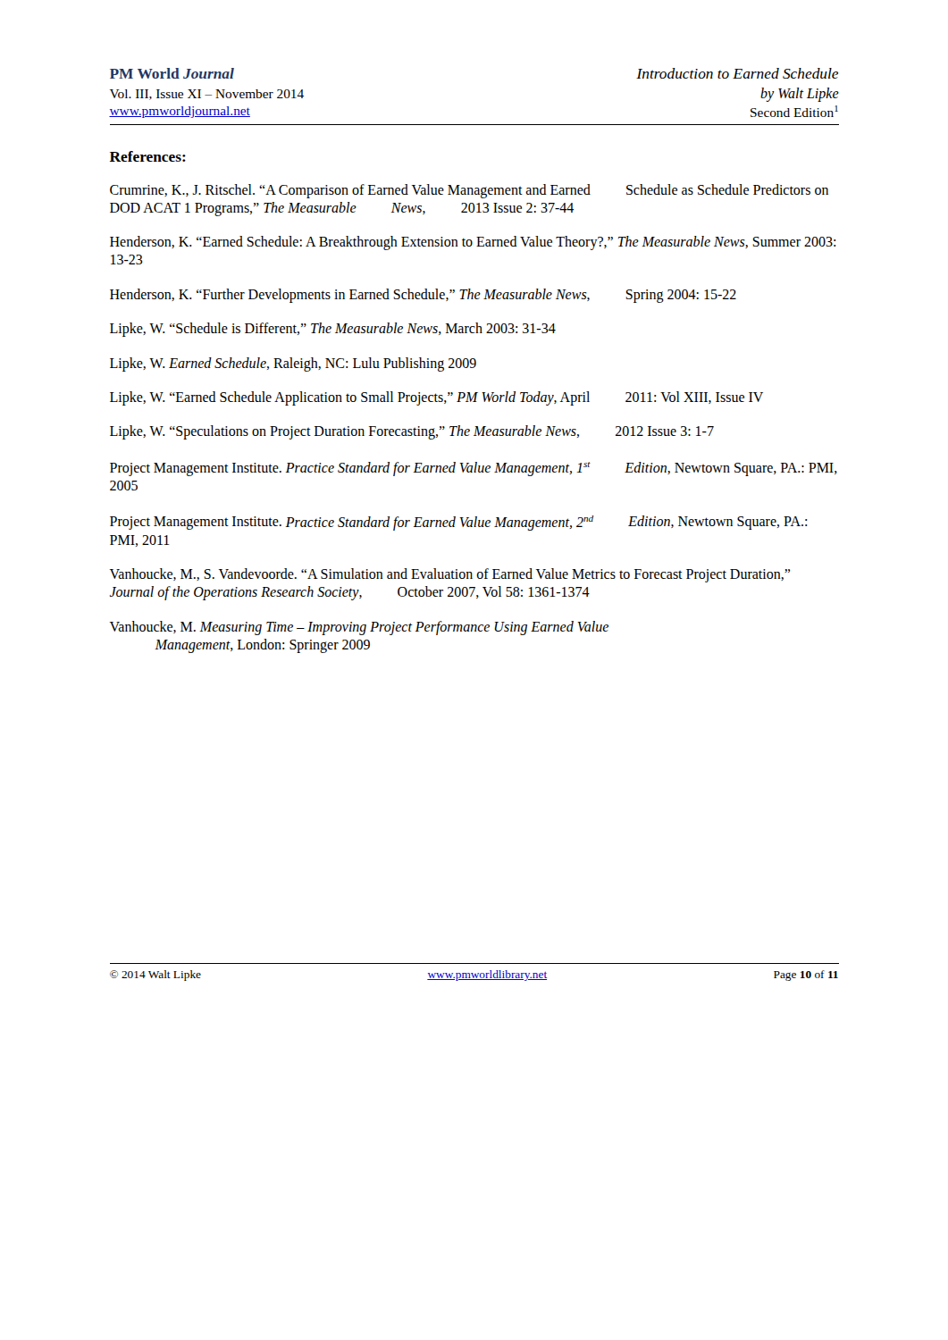PM World Journal
Vol. III, Issue XI – November 2014
www.pmworldjournal.net
Introduction to Earned Schedule
by Walt Lipke
Second Edition1
References:
Crumrine, K., J. Ritschel. “A Comparison of Earned Value Management and Earned Schedule as Schedule Predictors on DOD ACAT 1 Programs,” The Measurable News, 2013 Issue 2: 37-44
Henderson, K. “Earned Schedule: A Breakthrough Extension to Earned Value Theory?,” The Measurable News, Summer 2003: 13-23
Henderson, K. “Further Developments in Earned Schedule,” The Measurable News, Spring 2004: 15-22
Lipke, W. “Schedule is Different,” The Measurable News, March 2003: 31-34
Lipke, W. Earned Schedule, Raleigh, NC: Lulu Publishing 2009
Lipke, W. “Earned Schedule Application to Small Projects,” PM World Today, April 2011: Vol XIII, Issue IV
Lipke, W. “Speculations on Project Duration Forecasting,” The Measurable News, 2012 Issue 3: 1-7
Project Management Institute. Practice Standard for Earned Value Management, 1st Edition, Newtown Square, PA.: PMI, 2005
Project Management Institute. Practice Standard for Earned Value Management, 2nd Edition, Newtown Square, PA.: PMI, 2011
Vanhoucke, M., S. Vandevoorde. “A Simulation and Evaluation of Earned Value Metrics to Forecast Project Duration,” Journal of the Operations Research Society, October 2007, Vol 58: 1361-1374
Vanhoucke, M. Measuring Time – Improving Project Performance Using Earned Value Management, London: Springer 2009
© 2014 Walt Lipke
www.pmworldlibrary.net
Page 10 of 11